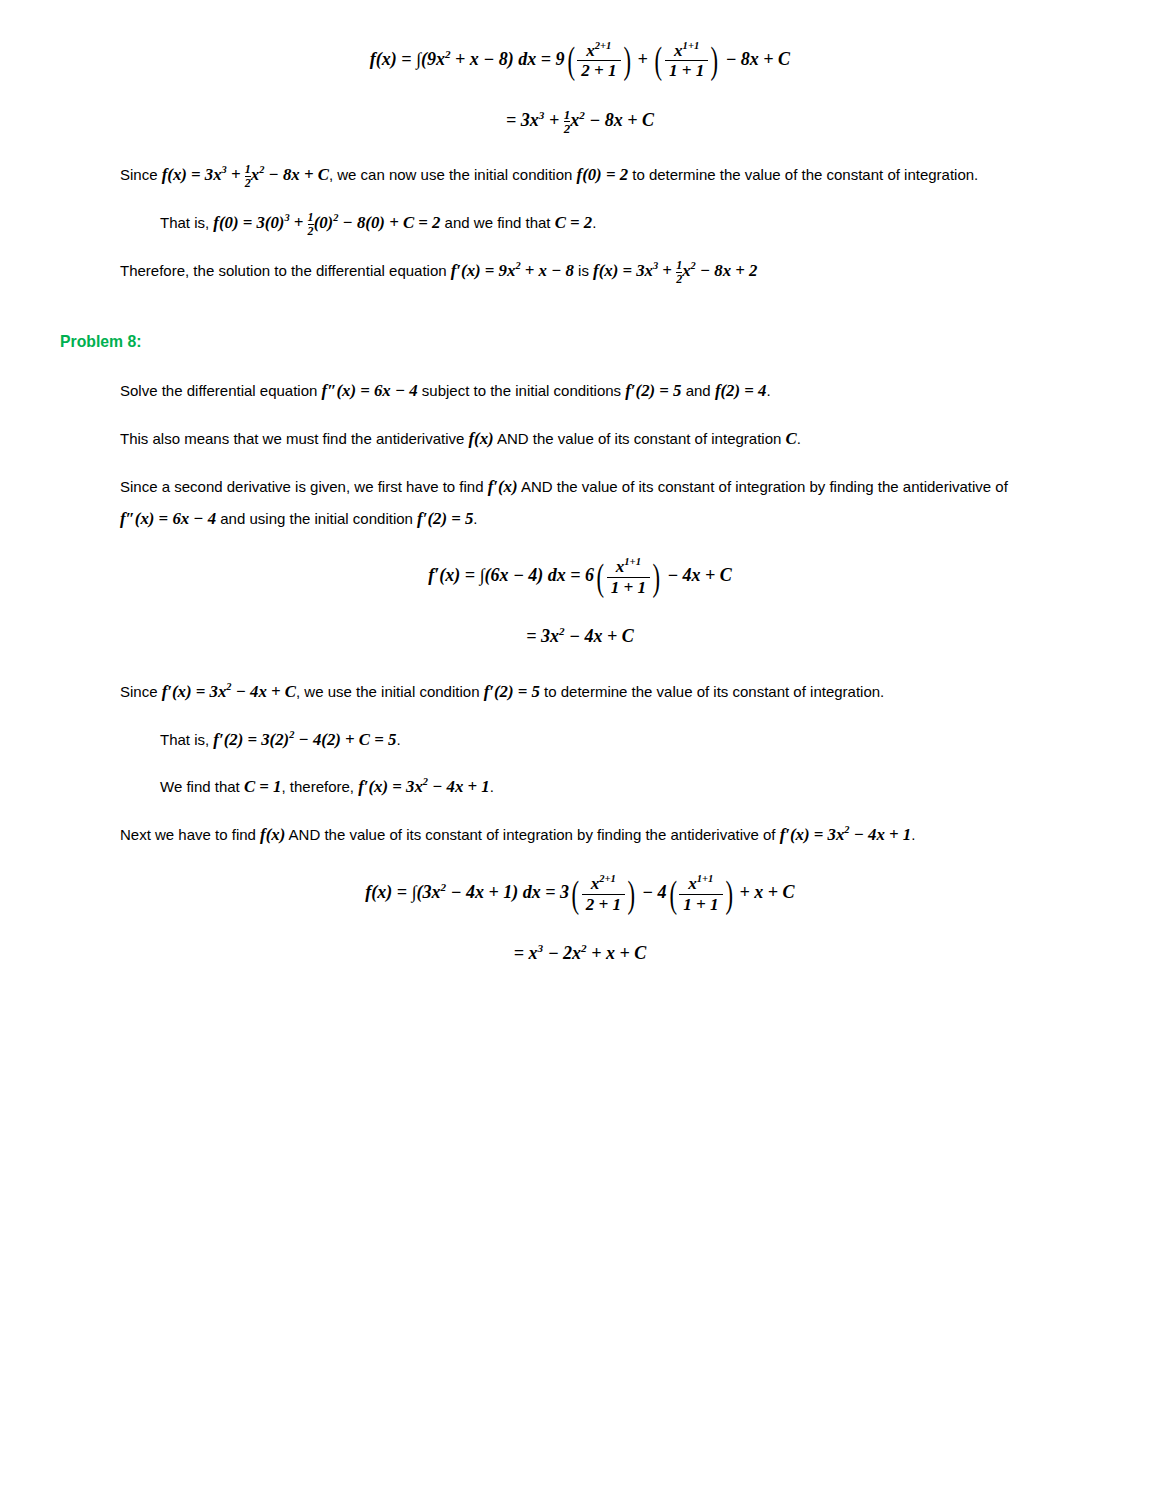f(x) = ∫(9x2 + x − 8) dx = 9(x2+12 + 1) + (x1+11 + 1) − 8x + C
= 3x3 + 12x2 − 8x + C
Since f(x) = 3x3 + 12x2 − 8x + C, we can now use the initial condition f(0) = 2 to determine the value of the constant of integration.
That is, f(0) = 3(0)3 + 12(0)2 − 8(0) + C = 2 and we find that C = 2.
Therefore, the solution to the differential equation f′(x) = 9x2 + x − 8 is f(x) = 3x3 + 12x2 − 8x + 2
Problem 8:
Solve the differential equation f″(x) = 6x − 4 subject to the initial conditions f′(2) = 5 and f(2) = 4.
This also means that we must find the antiderivative f(x) AND the value of its constant of integration C.
Since a second derivative is given, we first have to find f′(x) AND the value of its constant of integration by finding the antiderivative of f″(x) = 6x − 4 and using the initial condition f′(2) = 5.
f′(x) = ∫(6x − 4) dx = 6(x1+11 + 1) − 4x + C
= 3x2 − 4x + C
Since f′(x) = 3x2 − 4x + C, we use the initial condition f′(2) = 5 to determine the value of its constant of integration.
That is, f′(2) = 3(2)2 − 4(2) + C = 5.
We find that C = 1, therefore, f′(x) = 3x2 − 4x + 1.
Next we have to find f(x) AND the value of its constant of integration by finding the antiderivative of f′(x) = 3x2 − 4x + 1.
f(x) = ∫(3x2 − 4x + 1) dx = 3(x2+12 + 1) − 4(x1+11 + 1) + x + C
= x3 − 2x2 + x + C